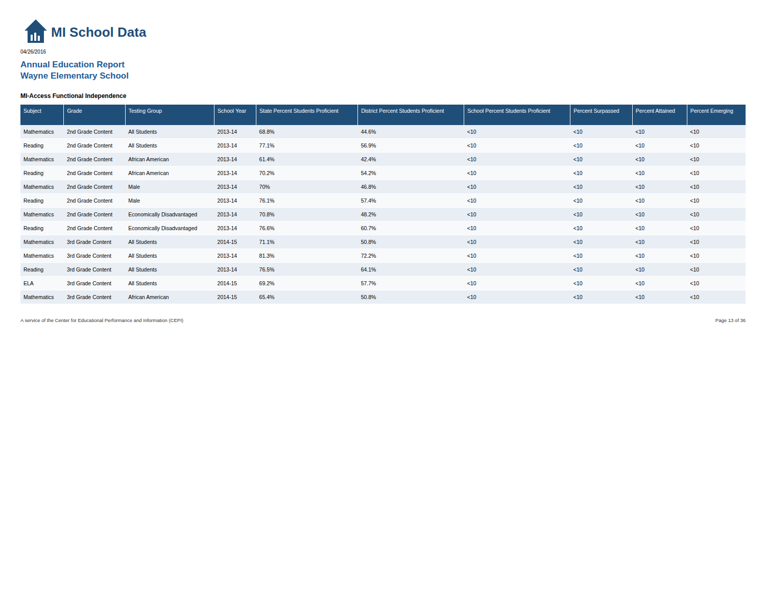MI School Data
04/26/2016
Annual Education Report
Wayne Elementary School
MI-Access Functional Independence
| Subject | Grade | Testing Group | School Year | State Percent Students Proficient | District Percent Students Proficient | School Percent Students Proficient | Percent Surpassed | Percent Attained | Percent Emerging |
| --- | --- | --- | --- | --- | --- | --- | --- | --- | --- |
| Mathematics | 2nd Grade Content | All Students | 2013-14 | 68.8% | 44.6% | <10 | <10 | <10 | <10 |
| Reading | 2nd Grade Content | All Students | 2013-14 | 77.1% | 56.9% | <10 | <10 | <10 | <10 |
| Mathematics | 2nd Grade Content | African American | 2013-14 | 61.4% | 42.4% | <10 | <10 | <10 | <10 |
| Reading | 2nd Grade Content | African American | 2013-14 | 70.2% | 54.2% | <10 | <10 | <10 | <10 |
| Mathematics | 2nd Grade Content | Male | 2013-14 | 70% | 46.8% | <10 | <10 | <10 | <10 |
| Reading | 2nd Grade Content | Male | 2013-14 | 76.1% | 57.4% | <10 | <10 | <10 | <10 |
| Mathematics | 2nd Grade Content | Economically Disadvantaged | 2013-14 | 70.8% | 48.2% | <10 | <10 | <10 | <10 |
| Reading | 2nd Grade Content | Economically Disadvantaged | 2013-14 | 76.6% | 60.7% | <10 | <10 | <10 | <10 |
| Mathematics | 3rd Grade Content | All Students | 2014-15 | 71.1% | 50.8% | <10 | <10 | <10 | <10 |
| Mathematics | 3rd Grade Content | All Students | 2013-14 | 81.3% | 72.2% | <10 | <10 | <10 | <10 |
| Reading | 3rd Grade Content | All Students | 2013-14 | 76.5% | 64.1% | <10 | <10 | <10 | <10 |
| ELA | 3rd Grade Content | All Students | 2014-15 | 69.2% | 57.7% | <10 | <10 | <10 | <10 |
| Mathematics | 3rd Grade Content | African American | 2014-15 | 65.4% | 50.8% | <10 | <10 | <10 | <10 |
A service of the Center for Educational Performance and Information (CEPI)
Page 13 of 36